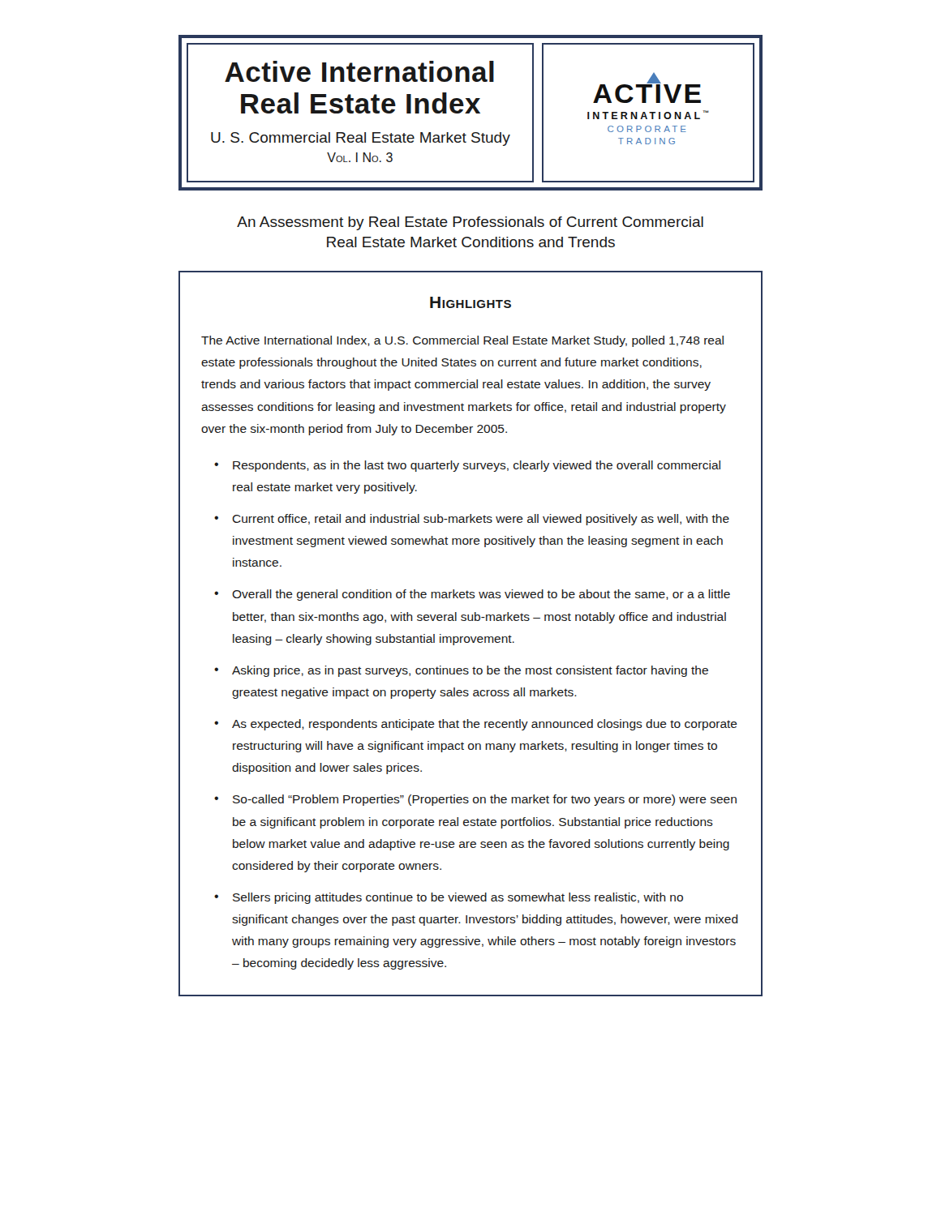Active International
Real Estate Index
U. S. Commercial Real Estate Market Study
Vol. I No. 3
ACTIVE
INTERNATIONAL™
CORPORATE
TRADING
An Assessment by Real Estate Professionals of Current Commercial
Real Estate Market Conditions and Trends
Highlights
The Active International Index, a U.S. Commercial Real Estate Market Study, polled 1,748 real estate professionals throughout the United States on current and future market conditions, trends and various factors that impact commercial real estate values. In addition, the survey assesses conditions for leasing and investment markets for office, retail and industrial property over the six-month period from July to December 2005.
Respondents, as in the last two quarterly surveys, clearly viewed the overall commercial real estate market very positively.
Current office, retail and industrial sub-markets were all viewed positively as well, with the investment segment viewed somewhat more positively than the leasing segment in each instance.
Overall the general condition of the markets was viewed to be about the same, or a a little better, than six-months ago, with several sub-markets – most notably office and industrial leasing – clearly showing substantial improvement.
Asking price, as in past surveys, continues to be the most consistent factor having the greatest negative impact on property sales across all markets.
As expected, respondents anticipate that the recently announced closings due to corporate restructuring will have a significant impact on many markets, resulting in longer times to disposition and lower sales prices.
So-called “Problem Properties” (Properties on the market for two years or more) were seen be a significant problem in corporate real estate portfolios. Substantial price reductions below market value and adaptive re-use are seen as the favored solutions currently being considered by their corporate owners.
Sellers pricing attitudes continue to be viewed as somewhat less realistic, with no significant changes over the past quarter. Investors’ bidding attitudes, however, were mixed with many groups remaining very aggressive, while others – most notably foreign investors – becoming decidedly less aggressive.